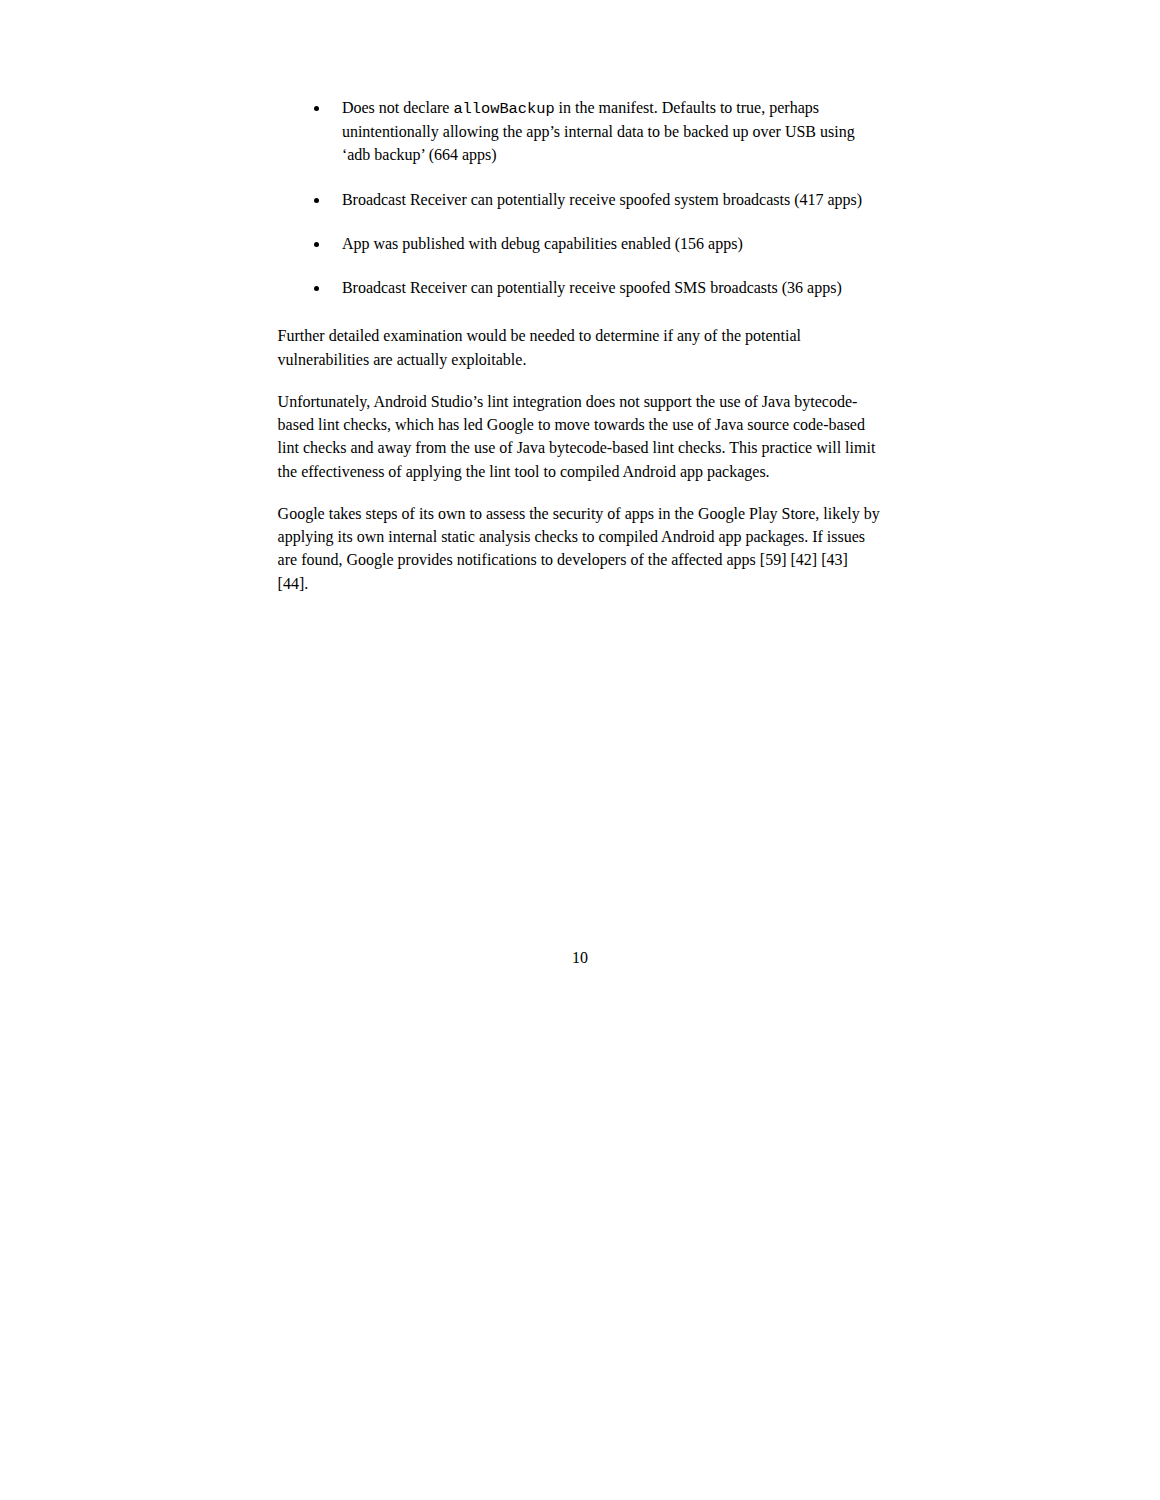Does not declare allowBackup in the manifest. Defaults to true, perhaps unintentionally allowing the app’s internal data to be backed up over USB using ‘adb backup’ (664 apps)
Broadcast Receiver can potentially receive spoofed system broadcasts (417 apps)
App was published with debug capabilities enabled (156 apps)
Broadcast Receiver can potentially receive spoofed SMS broadcasts (36 apps)
Further detailed examination would be needed to determine if any of the potential vulnerabilities are actually exploitable.
Unfortunately, Android Studio’s lint integration does not support the use of Java bytecode-based lint checks, which has led Google to move towards the use of Java source code-based lint checks and away from the use of Java bytecode-based lint checks. This practice will limit the effectiveness of applying the lint tool to compiled Android app packages.
Google takes steps of its own to assess the security of apps in the Google Play Store, likely by applying its own internal static analysis checks to compiled Android app packages. If issues are found, Google provides notifications to developers of the affected apps [59] [42] [43] [44].
10